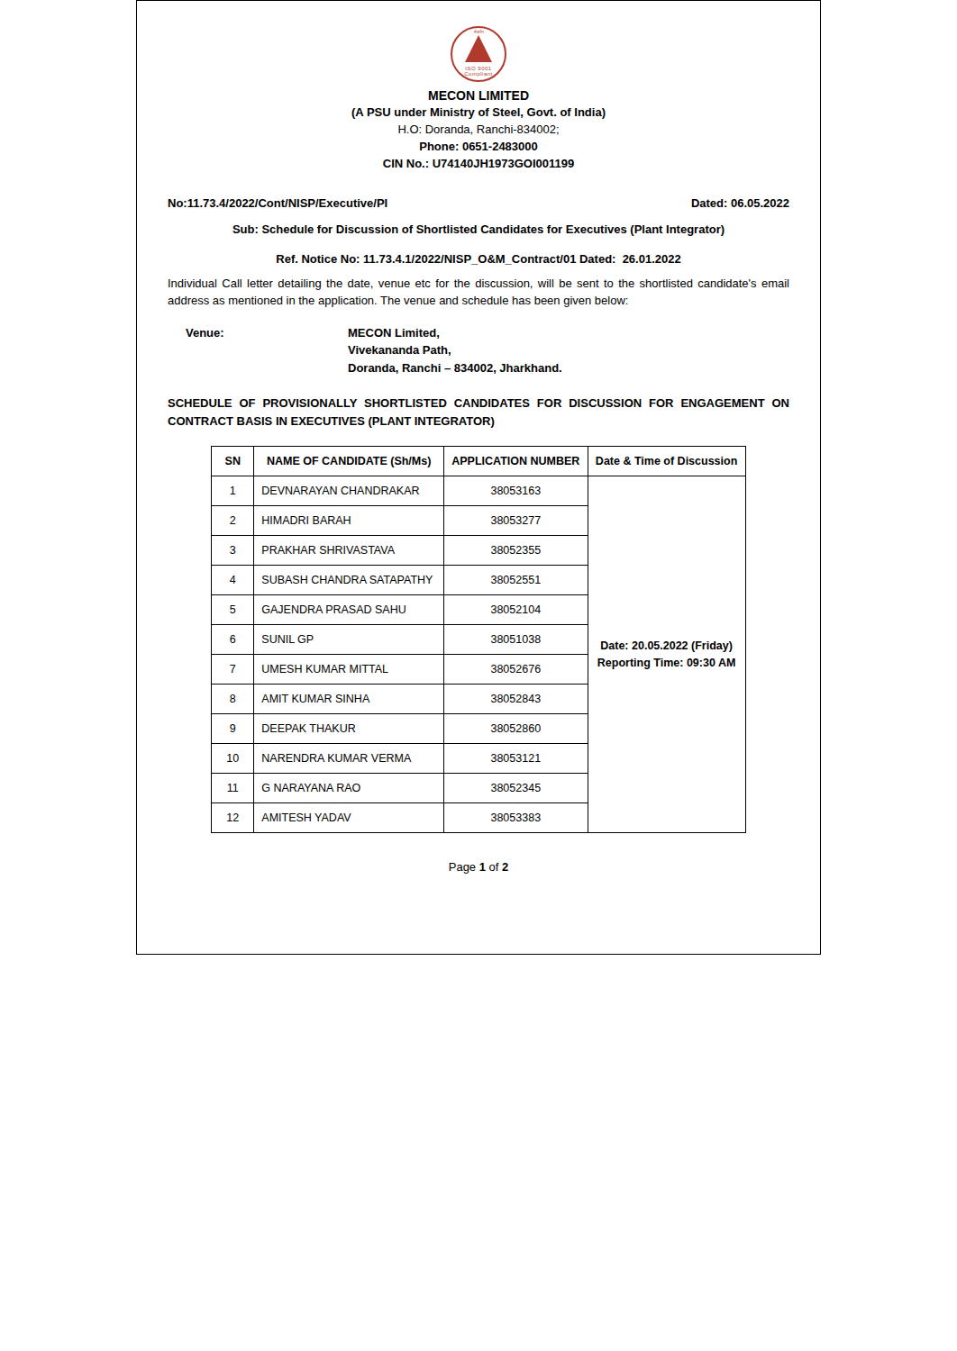मेकॉन
ISO 9001 Compliant
MECON LIMITED
(A PSU under Ministry of Steel, Govt. of India)
H.O: Doranda, Ranchi-834002;
Phone: 0651-2483000
CIN No.: U74140JH1973GOI001199
No:11.73.4/2022/Cont/NISP/Executive/PI
Dated: 06.05.2022
Sub: Schedule for Discussion of Shortlisted Candidates for Executives (Plant Integrator)
Ref. Notice No: 11.73.4.1/2022/NISP_O&M_Contract/01 Dated: 26.01.2022
Individual Call letter detailing the date, venue etc for the discussion, will be sent to the shortlisted candidate's email address as mentioned in the application. The venue and schedule has been given below:
Venue:
MECON Limited,
Vivekananda Path,
Doranda, Ranchi – 834002, Jharkhand.
SCHEDULE OF PROVISIONALLY SHORTLISTED CANDIDATES FOR DISCUSSION FOR ENGAGEMENT ON CONTRACT BASIS IN EXECUTIVES (PLANT INTEGRATOR)
| SN | NAME OF CANDIDATE (Sh/Ms) | APPLICATION NUMBER | Date & Time of Discussion |
| --- | --- | --- | --- |
| 1 | DEVNARAYAN CHANDRAKAR | 38053163 | Date: 20.05.2022 (Friday) Reporting Time: 09:30 AM |
| 2 | HIMADRI BARAH | 38053277 |
| 3 | PRAKHAR SHRIVASTAVA | 38052355 |
| 4 | SUBASH CHANDRA SATAPATHY | 38052551 |
| 5 | GAJENDRA PRASAD SAHU | 38052104 |
| 6 | SUNIL GP | 38051038 |
| 7 | UMESH KUMAR MITTAL | 38052676 |
| 8 | AMIT KUMAR SINHA | 38052843 |
| 9 | DEEPAK THAKUR | 38052860 |
| 10 | NARENDRA KUMAR VERMA | 38053121 |
| 11 | G NARAYANA RAO | 38052345 |
| 12 | AMITESH YADAV | 38053383 |
Page 1 of 2